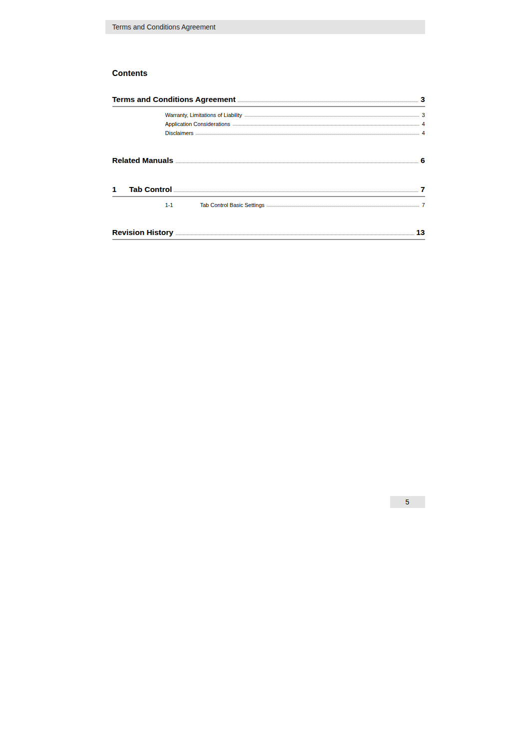Terms and Conditions Agreement
Contents
Terms and Conditions Agreement 3
Warranty, Limitations of Liability 3
Application Considerations 4
Disclaimers 4
Related Manuals 6
1 Tab Control 7
1-1 Tab Control Basic Settings 7
Revision History 13
5